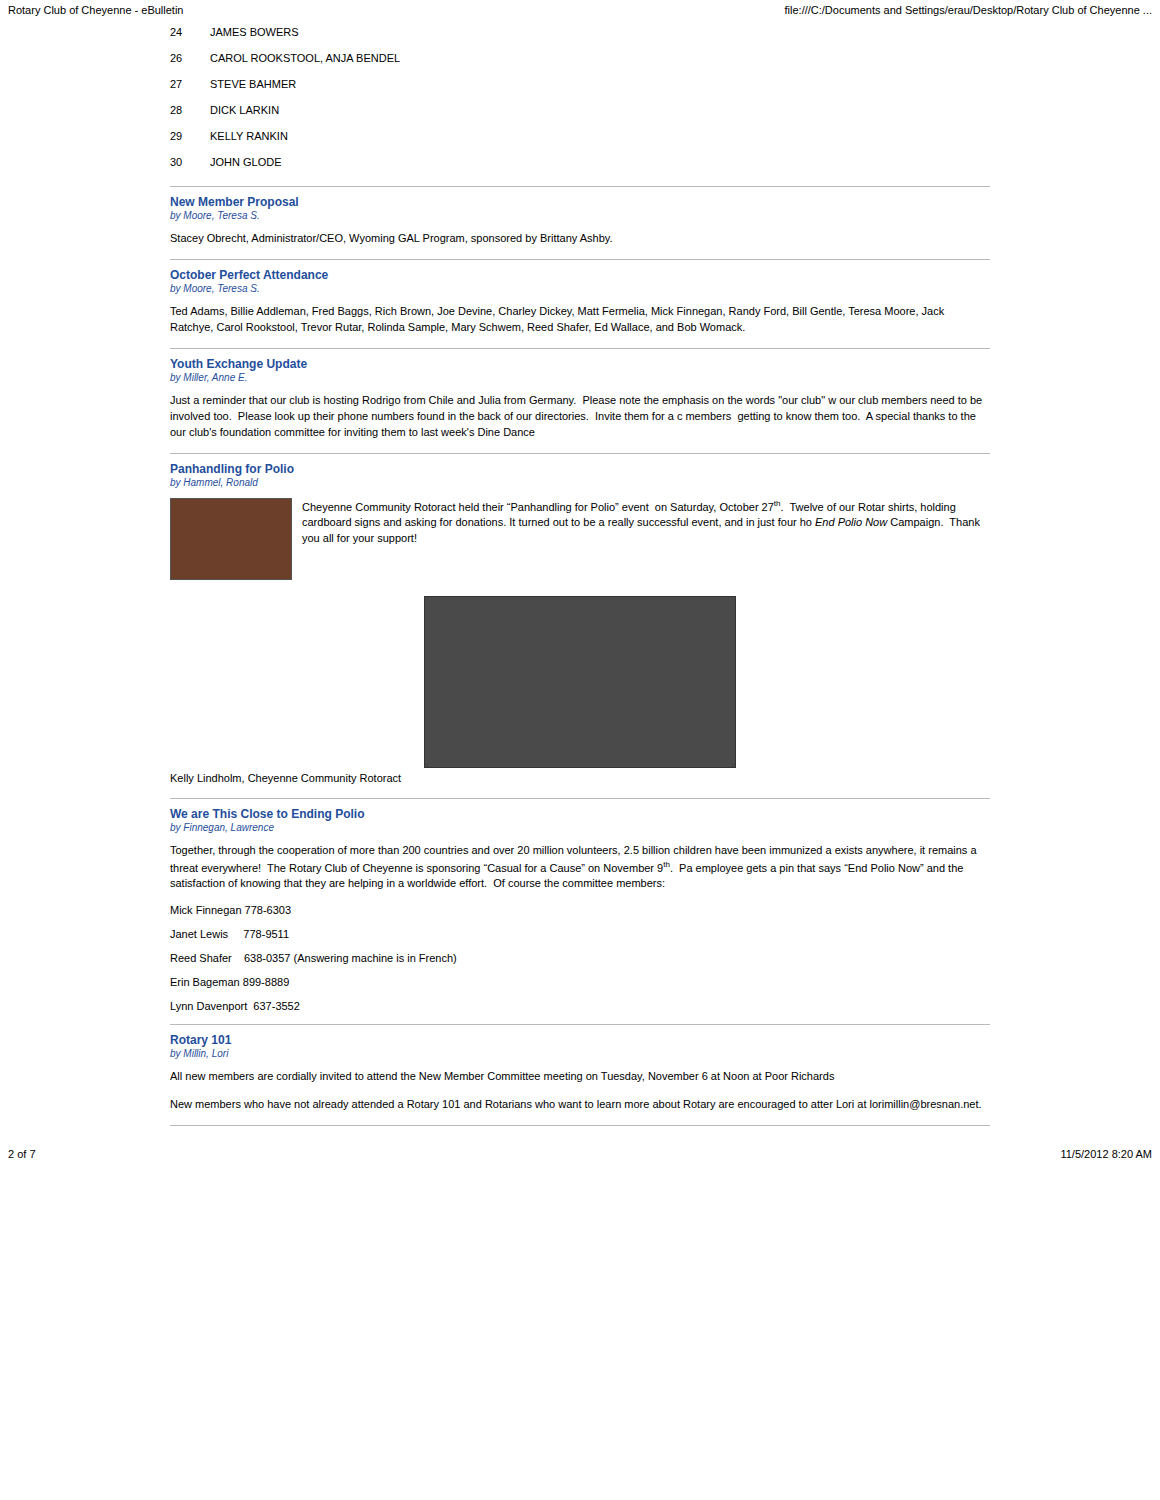Rotary Club of Cheyenne - eBulletin file:///C:/Documents and Settings/erau/Desktop/Rotary Club of Cheyenne ...
24 JAMES BOWERS
26 CAROL ROOKSTOOL, ANJA BENDEL
27 STEVE BAHMER
28 DICK LARKIN
29 KELLY RANKIN
30 JOHN GLODE
New Member Proposal
by Moore, Teresa S.
Stacey Obrecht, Administrator/CEO, Wyoming GAL Program, sponsored by Brittany Ashby.
October Perfect Attendance
by Moore, Teresa S.
Ted Adams, Billie Addleman, Fred Baggs, Rich Brown, Joe Devine, Charley Dickey, Matt Fermelia, Mick Finnegan, Randy Ford, Bill Gentle, Teresa Moore, Jack Ratchye, Carol Rookstool, Trevor Rutar, Rolinda Sample, Mary Schwem, Reed Shafer, Ed Wallace, and Bob Womack.
Youth Exchange Update
by Miller, Anne E.
Just a reminder that our club is hosting Rodrigo from Chile and Julia from Germany. Please note the emphasis on the words "our club" w our club members need to be involved too. Please look up their phone numbers found in the back of our directories. Invite them for a c members getting to know them too. A special thanks to the our club's foundation committee for inviting them to last week's Dine Dance
Panhandling for Polio
by Hammel, Ronald
Cheyenne Community Rotoract held their “Panhandling for Polio” event on Saturday, October 27th. Twelve of our Rotar shirts, holding cardboard signs and asking for donations. It turned out to be a really successful event, and in just four ho End Polio Now Campaign. Thank you all for your support!
Kelly Lindholm, Cheyenne Community Rotoract
We are This Close to Ending Polio
by Finnegan, Lawrence
Together, through the cooperation of more than 200 countries and over 20 million volunteers, 2.5 billion children have been immunized a exists anywhere, it remains a threat everywhere! The Rotary Club of Cheyenne is sponsoring “Casual for a Cause” on November 9th. Pa employee gets a pin that says “End Polio Now” and the satisfaction of knowing that they are helping in a worldwide effort. Of course the committee members:
Mick Finnegan 778-6303
Janet Lewis 778-9511
Reed Shafer 638-0357 (Answering machine is in French)
Erin Bageman 899-8889
Lynn Davenport 637-3552
Rotary 101
by Millin, Lori
All new members are cordially invited to attend the New Member Committee meeting on Tuesday, November 6 at Noon at Poor Richards
New members who have not already attended a Rotary 101 and Rotarians who want to learn more about Rotary are encouraged to atter Lori at lorimillin@bresnan.net.
2 of 7 11/5/2012 8:20 AM